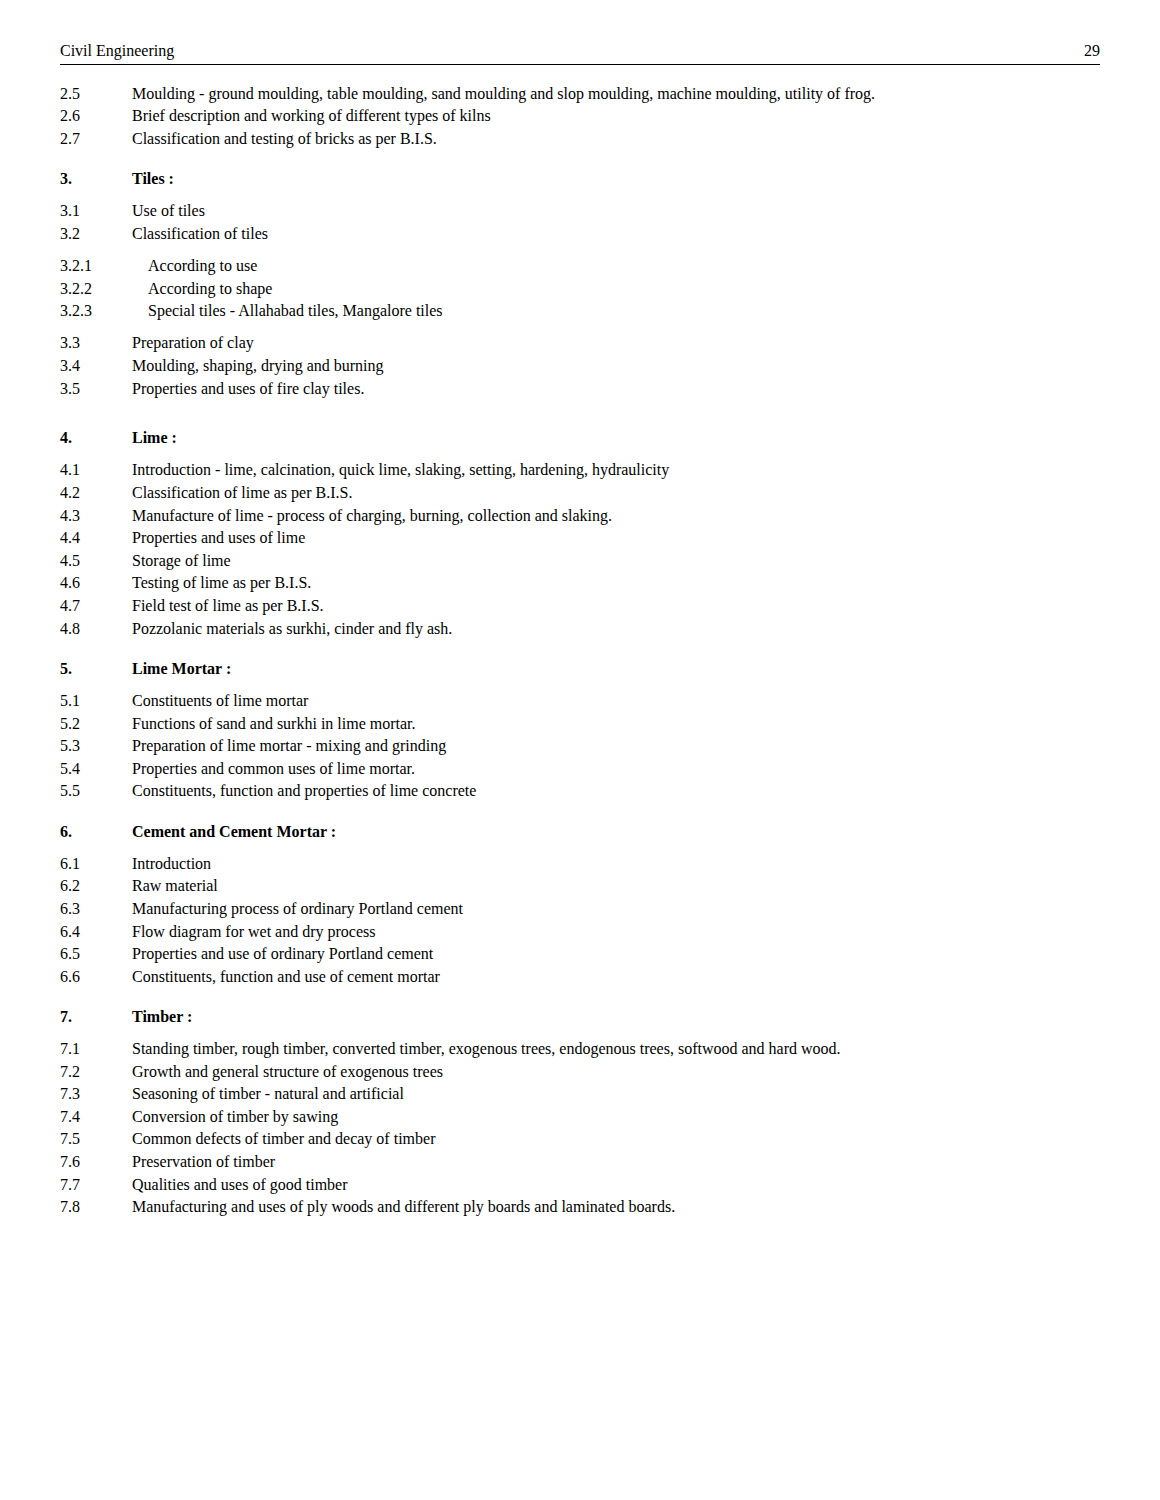Civil Engineering 29
| 2.5 | Moulding - ground moulding, table moulding, sand moulding and slop moulding, machine moulding, utility of frog. |
| 2.6 | Brief description and working of different types of kilns |
| 2.7 | Classification and testing of bricks as per B.I.S. |
| 3. | Tiles : |
| 3.1 | Use of tiles |
| 3.2 | Classification of tiles |
| 3.2.1 | According to use |
| 3.2.2 | According to shape |
| 3.2.3 | Special tiles - Allahabad tiles, Mangalore tiles |
| 3.3 | Preparation of clay |
| 3.4 | Moulding, shaping, drying and burning |
| 3.5 | Properties and uses of fire clay tiles. |
| 4. | Lime : |
| 4.1 | Introduction - lime, calcination, quick lime, slaking, setting, hardening, hydraulicity |
| 4.2 | Classification of lime as per B.I.S. |
| 4.3 | Manufacture of lime - process of charging, burning, collection and slaking. |
| 4.4 | Properties and uses of lime |
| 4.5 | Storage of lime |
| 4.6 | Testing of lime as per B.I.S. |
| 4.7 | Field test of lime as per B.I.S. |
| 4.8 | Pozzolanic materials as surkhi, cinder and fly ash. |
| 5. | Lime Mortar : |
| 5.1 | Constituents of lime mortar |
| 5.2 | Functions of sand and surkhi in lime mortar. |
| 5.3 | Preparation of lime mortar - mixing and grinding |
| 5.4 | Properties and common uses of lime mortar. |
| 5.5 | Constituents, function and properties of lime concrete |
| 6. | Cement and Cement Mortar : |
| 6.1 | Introduction |
| 6.2 | Raw material |
| 6.3 | Manufacturing process of ordinary Portland cement |
| 6.4 | Flow diagram for wet and dry process |
| 6.5 | Properties and use of ordinary Portland cement |
| 6.6 | Constituents, function and use of cement mortar |
| 7. | Timber : |
| 7.1 | Standing timber, rough timber, converted timber, exogenous trees, endogenous trees, softwood and hard wood. |
| 7.2 | Growth and general structure of exogenous trees |
| 7.3 | Seasoning of timber - natural and artificial |
| 7.4 | Conversion of timber by sawing |
| 7.5 | Common defects of timber and decay of timber |
| 7.6 | Preservation of timber |
| 7.7 | Qualities and uses of good timber |
| 7.8 | Manufacturing and uses of ply woods and different ply boards and laminated boards. |